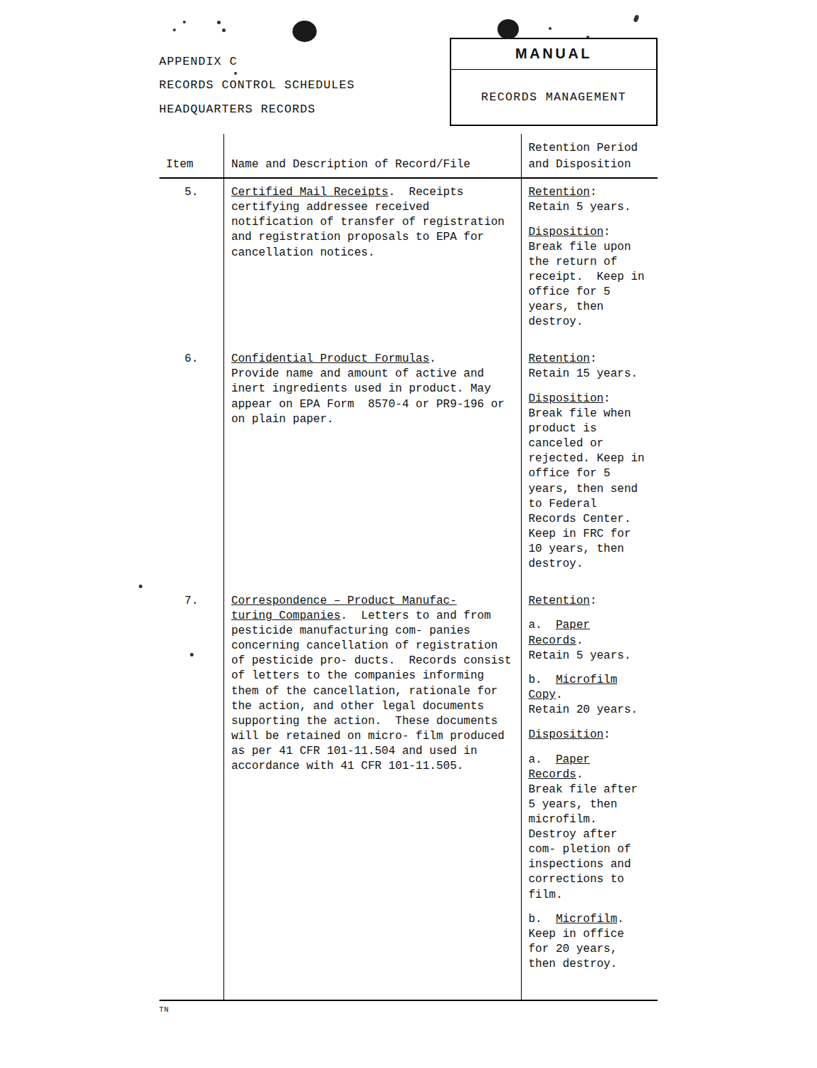APPENDIX C
RECORDS CONTROL SCHEDULES
HEADQUARTERS RECORDS
MANUAL
RECORDS MANAGEMENT
| | | Retention Period |
| --- | --- | --- |
| Item | Name and Description of Record/File | and Disposition |
| 5. | Certified Mail Receipts . Receipts certifying addressee received notification of transfer of registration and registration proposals to EPA for cancellation notices. | Retention : Retain 5 years. Disposition : Break file upon the return of receipt. Keep in office for 5 years, then destroy. |
| 6. | Confidential Product Formulas . Provide name and amount of active and inert ingredients used in product. May appear on EPA Form 8570-4 or PR9-196 or on plain paper. | Retention : Retain 15 years. Disposition : Break file when product is canceled or rejected. Keep in office for 5 years, then send to Federal Records Center. Keep in FRC for 10 years, then destroy. |
| 7. | Correspondence – Product Manufac- turing Companies . Letters to and from pesticide manufacturing com- panies concerning cancellation of registration of pesticide pro- ducts. Records consist of letters to the companies informing them of the cancellation, rationale for the action, and other legal documents supporting the action. These documents will be retained on micro- film produced as per 41 CFR 101-11.504 and used in accordance with 41 CFR 101-11.505. | Retention : a. Paper Records . Retain 5 years. b. Microfilm Copy . Retain 20 years. Disposition : a. Paper Records . Break file after 5 years, then microfilm. Destroy after com- pletion of inspections and corrections to film. b. Microfilm . Keep in office for 20 years, then destroy. |
TN